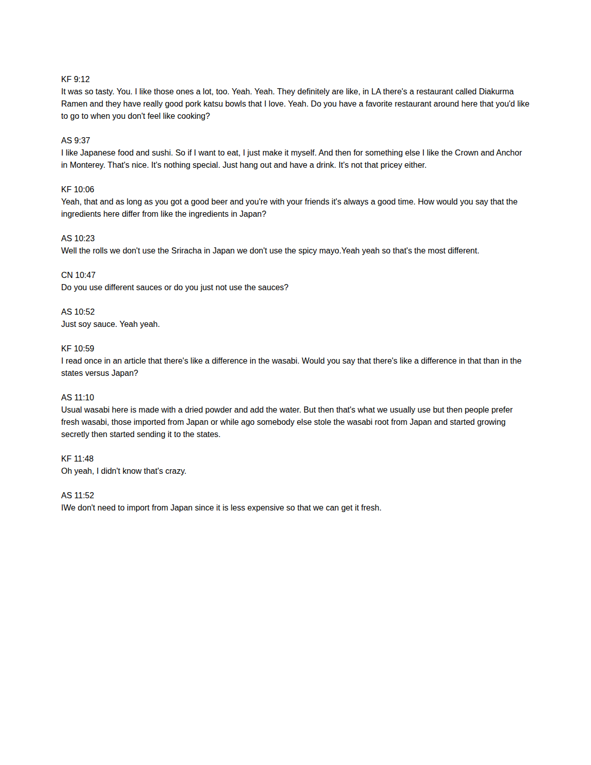KF 9:12
It was so tasty. You. I like those ones a lot, too. Yeah. Yeah. They definitely are like, in LA there's a restaurant called Diakurma Ramen and they have really good pork katsu bowls that I love. Yeah. Do you have a favorite restaurant around here that you'd like to go to when you don't feel like cooking?
AS 9:37
I like Japanese food and sushi. So if I want to eat, I just make it myself. And then for something else I like the Crown and Anchor in Monterey. That's nice. It's nothing special. Just hang out and have a drink. It's not that pricey either.
KF 10:06
Yeah, that and as long as you got a good beer and you're with your friends it's always a good time. How would you say that the ingredients here differ from like the ingredients in Japan?
AS 10:23
Well the rolls we don't use the Sriracha in Japan we don't use the spicy mayo.Yeah yeah so that's the most different.
CN 10:47
Do you use different sauces or do you just not use the sauces?
AS 10:52
Just soy sauce. Yeah yeah.
KF 10:59
I read once in an article that there's like a difference in the wasabi. Would you say that there's like a difference in that than in the states versus Japan?
AS 11:10
Usual wasabi here is made with a dried powder and add the water. But then that's what we usually use but then people prefer fresh wasabi, those imported from Japan or while ago somebody else stole the wasabi root from Japan and started growing secretly then started sending it to the states.
KF 11:48
Oh yeah, I didn't know that's crazy.
AS 11:52
IWe don't need to import from Japan since it is less expensive so that we can get it fresh.